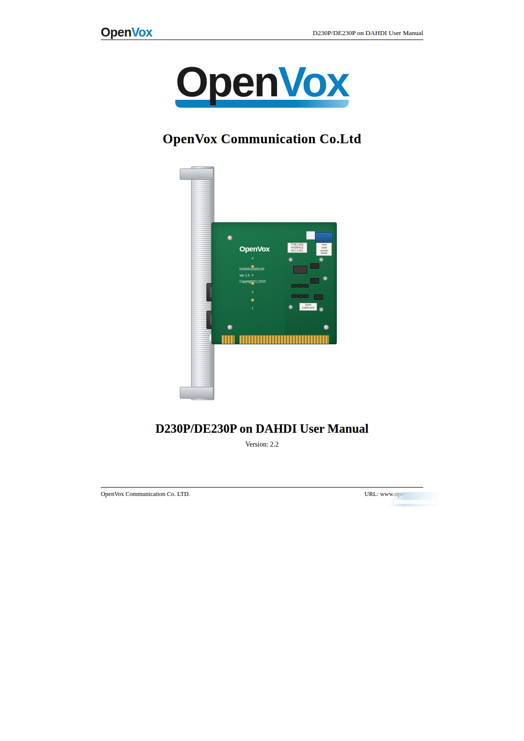Open Vox
D230P/DE230P on DAHDI User Manual
Open Vox
OpenVox Communication Co.Ltd
QC
PASSED
OpenVox
D430/D230/D130 Ver 1.0 Copyright(C) 2010
TYPE:CARD
INTERFACE
EN 1.0 (E1)
Card
serial number
Sticker
RoHS
COMPLIANT
4 3 2 1
D230P/DE230P on DAHDI User Manual
Version: 2.2
OpenVox Communication Co. LTD.
URL: www.openvox.cn